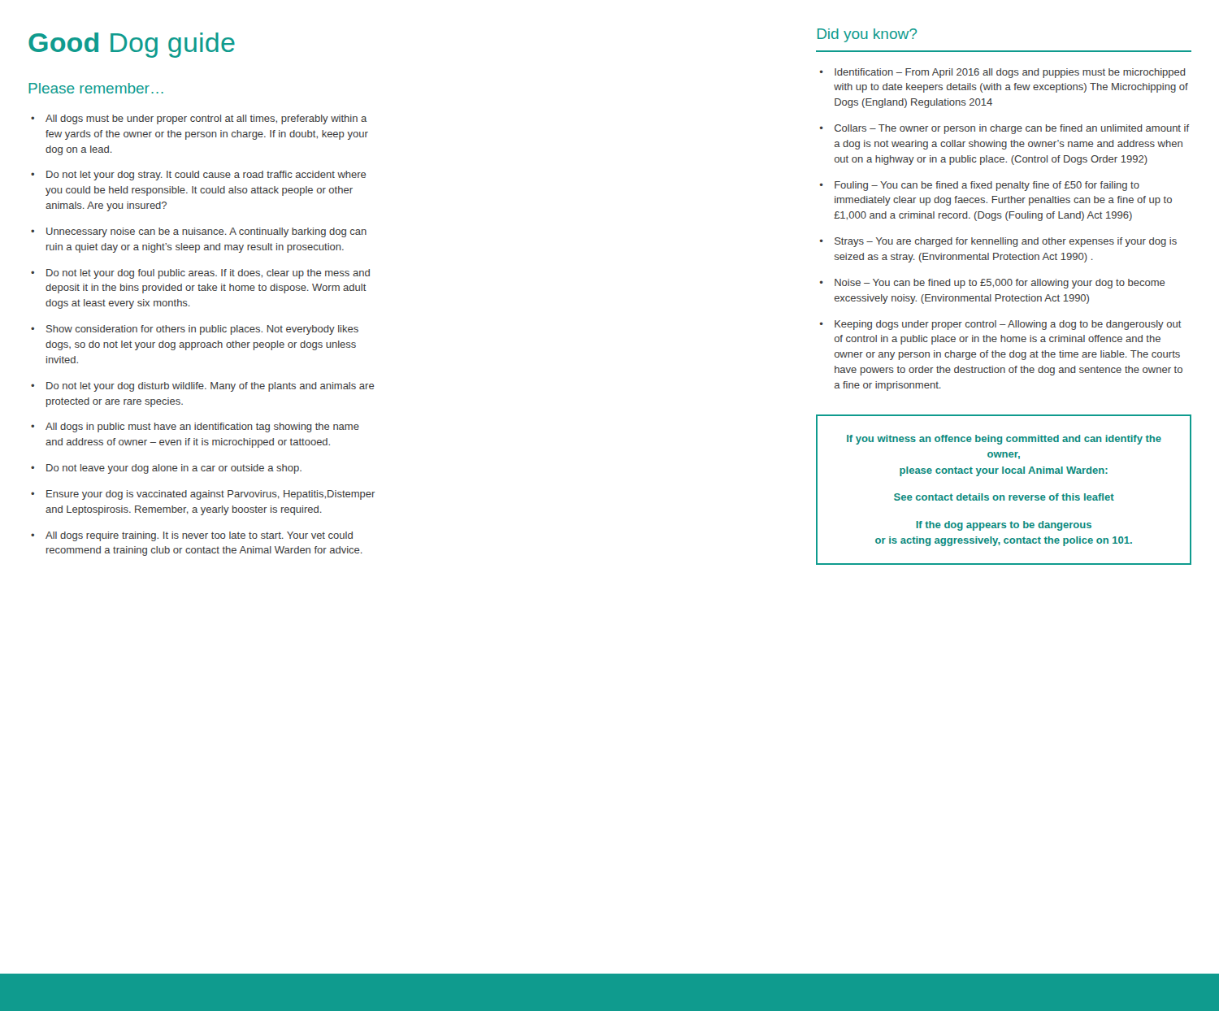Good Dog guide
Please remember…
All dogs must be under proper control at all times, preferably within a few yards of the owner or the person in charge. If in doubt, keep your dog on a lead.
Do not let your dog stray. It could cause a road traffic accident where you could be held responsible. It could also attack people or other animals. Are you insured?
Unnecessary noise can be a nuisance. A continually barking dog can ruin a quiet day or a night’s sleep and may result in prosecution.
Do not let your dog foul public areas. If it does, clear up the mess and deposit it in the bins provided or take it home to dispose. Worm adult dogs at least every six months.
Show consideration for others in public places. Not everybody likes dogs, so do not let your dog approach other people or dogs unless invited.
Do not let your dog disturb wildlife. Many of the plants and animals are protected or are rare species.
All dogs in public must have an identification tag showing the name and address of owner – even if it is microchipped or tattooed.
Do not leave your dog alone in a car or outside a shop.
Ensure your dog is vaccinated against Parvovirus, Hepatitis,Distemper and Leptospirosis. Remember, a yearly booster is required.
All dogs require training. It is never too late to start. Your vet could recommend a training club or contact the Animal Warden for advice.
Did you know?
Identification – From April 2016 all dogs and puppies must be microchipped with up to date keepers details (with a few exceptions) The Microchipping of Dogs (England) Regulations 2014
Collars – The owner or person in charge can be fined an unlimited amount if a dog is not wearing a collar showing the owner’s name and address when out on a highway or in a public place. (Control of Dogs Order 1992)
Fouling – You can be fined a fixed penalty fine of £50 for failing to immediately clear up dog faeces. Further penalties can be a fine of up to £1,000 and a criminal record. (Dogs (Fouling of Land) Act 1996)
Strays – You are charged for kennelling and other expenses if your dog is seized as a stray. (Environmental Protection Act 1990) .
Noise – You can be fined up to £5,000 for allowing your dog to become excessively noisy. (Environmental Protection Act 1990)
Keeping dogs under proper control – Allowing a dog to be dangerously out of control in a public place or in the home is a criminal offence and the owner or any person in charge of the dog at the time are liable. The courts have powers to order the destruction of the dog and sentence the owner to a fine or imprisonment.
If you witness an offence being committed and can identify the owner,
please contact your local Animal Warden:
See contact details on reverse of this leaflet
If the dog appears to be dangerous
or is acting aggressively, contact the police on 101.